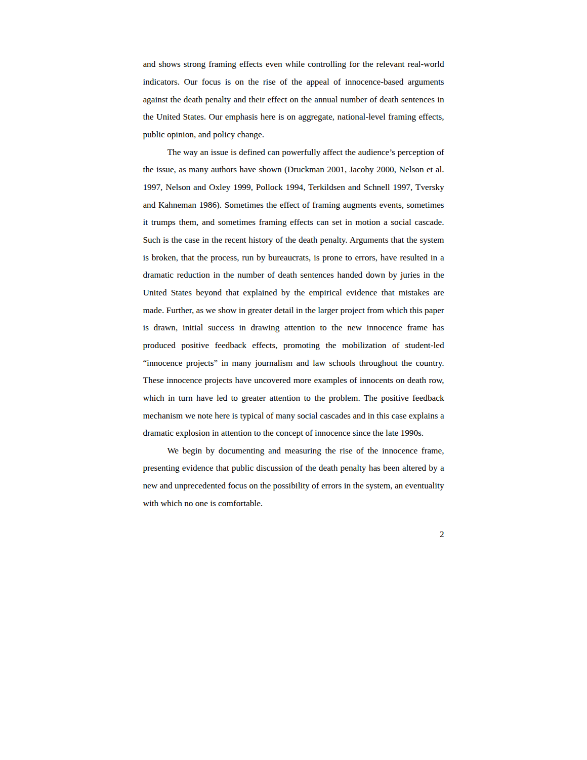and shows strong framing effects even while controlling for the relevant real-world indicators. Our focus is on the rise of the appeal of innocence-based arguments against the death penalty and their effect on the annual number of death sentences in the United States. Our emphasis here is on aggregate, national-level framing effects, public opinion, and policy change.
The way an issue is defined can powerfully affect the audience’s perception of the issue, as many authors have shown (Druckman 2001, Jacoby 2000, Nelson et al. 1997, Nelson and Oxley 1999, Pollock 1994, Terkildsen and Schnell 1997, Tversky and Kahneman 1986). Sometimes the effect of framing augments events, sometimes it trumps them, and sometimes framing effects can set in motion a social cascade. Such is the case in the recent history of the death penalty. Arguments that the system is broken, that the process, run by bureaucrats, is prone to errors, have resulted in a dramatic reduction in the number of death sentences handed down by juries in the United States beyond that explained by the empirical evidence that mistakes are made. Further, as we show in greater detail in the larger project from which this paper is drawn, initial success in drawing attention to the new innocence frame has produced positive feedback effects, promoting the mobilization of student-led “innocence projects” in many journalism and law schools throughout the country. These innocence projects have uncovered more examples of innocents on death row, which in turn have led to greater attention to the problem. The positive feedback mechanism we note here is typical of many social cascades and in this case explains a dramatic explosion in attention to the concept of innocence since the late 1990s.
We begin by documenting and measuring the rise of the innocence frame, presenting evidence that public discussion of the death penalty has been altered by a new and unprecedented focus on the possibility of errors in the system, an eventuality with which no one is comfortable.
2